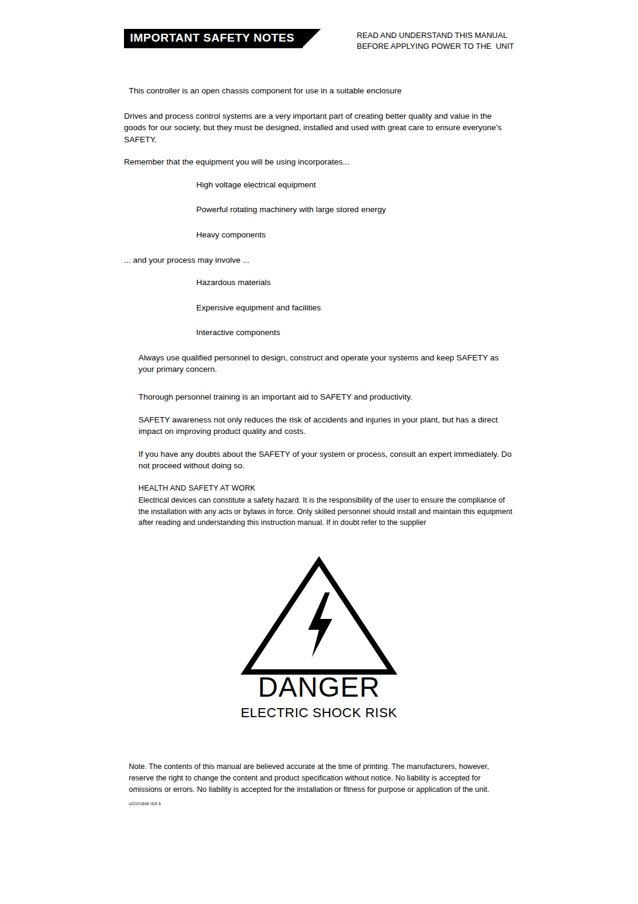IMPORTANT SAFETY NOTES
READ AND UNDERSTAND THIS MANUAL
BEFORE APPLYING POWER TO THE UNIT
This controller is an open chassis component for use in a suitable enclosure
Drives and process control systems are a very important part of creating better quality and value in the goods for our society, but they must be designed, installed and used with great care to ensure everyone's SAFETY.
Remember that the equipment you will be using incorporates...
High voltage electrical equipment
Powerful rotating machinery with large stored energy
Heavy components
... and your process may involve ...
Hazardous materials
Expensive equipment and facilities
Interactive components
Always use qualified personnel to design, construct and operate your systems and keep SAFETY as your primary concern.
Thorough personnel training is an important aid to SAFETY and productivity.
SAFETY awareness not only reduces the risk of accidents and injuries in your plant, but has a direct impact on improving product quality and costs.
If you have any doubts about the SAFETY of your system or process, consult an expert immediately. Do not proceed without doing so.
HEALTH AND SAFETY AT WORK
Electrical devices can constitute a safety hazard. It is the responsibility of the user to ensure the compliance of the installation with any acts or bylaws in force. Only skilled personnel should install and maintain this equipment after reading and understanding this instruction manual. If in doubt refer to the supplier
DANGER
ELECTRIC SHOCK RISK
Note. The contents of this manual are believed accurate at the time of printing. The manufacturers, however, reserve the right to change the content and product specification without notice. No liability is accepted for omissions or errors. No liability is accepted for the installation or fitness for purpose or application of the unit.
UG101846 ISS 6